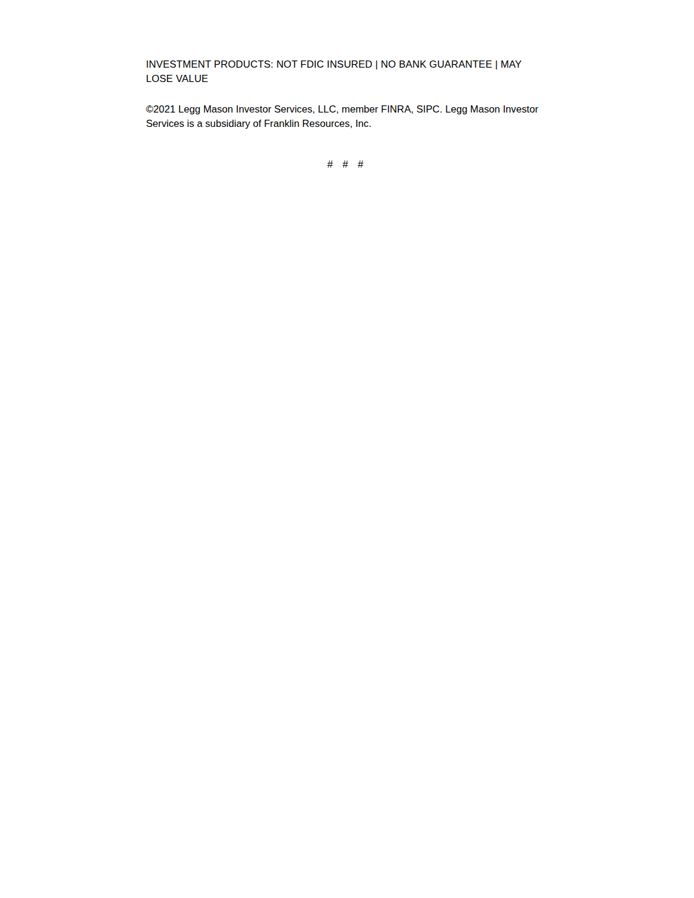INVESTMENT PRODUCTS: NOT FDIC INSURED | NO BANK GUARANTEE | MAY LOSE VALUE
©2021 Legg Mason Investor Services, LLC, member FINRA, SIPC. Legg Mason Investor Services is a subsidiary of Franklin Resources, Inc.
# # #